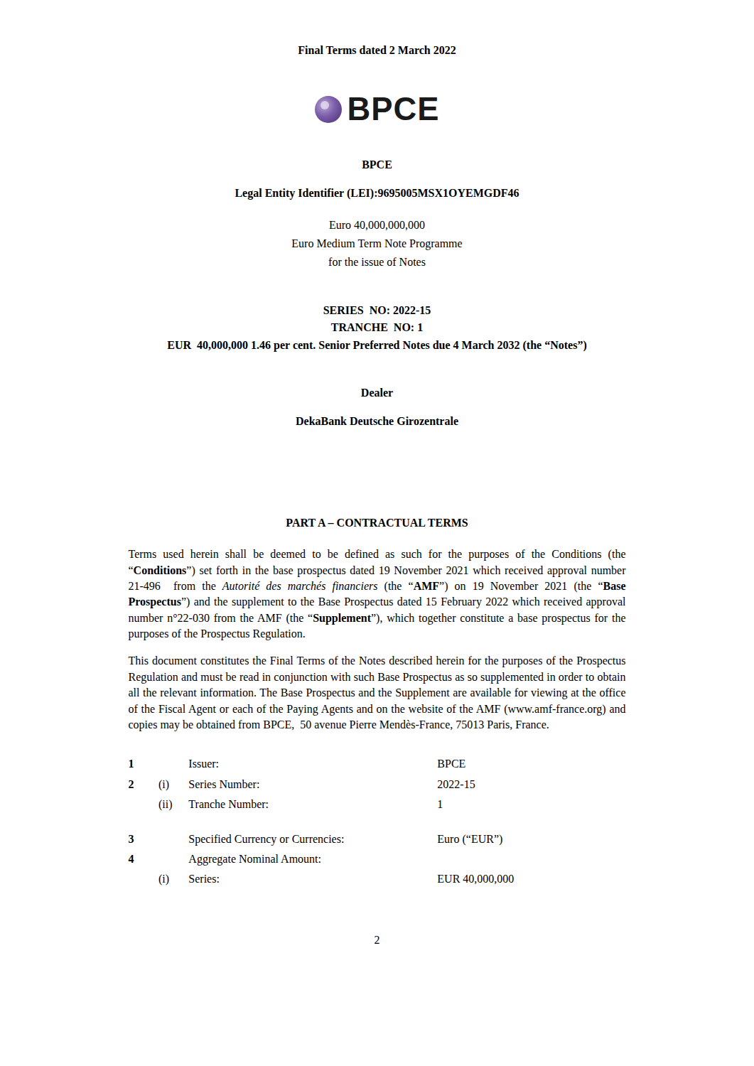Final Terms dated 2 March 2022
BPCE
BPCE
Legal Entity Identifier (LEI):9695005MSX1OYEMGDF46
Euro 40,000,000,000
Euro Medium Term Note Programme
for the issue of Notes
SERIES NO: 2022-15
TRANCHE NO: 1
EUR 40,000,000 1.46 per cent. Senior Preferred Notes due 4 March 2032 (the “Notes”)
Dealer
DekaBank Deutsche Girozentrale
PART A – CONTRACTUAL TERMS
Terms used herein shall be deemed to be defined as such for the purposes of the Conditions (the “Conditions”) set forth in the base prospectus dated 19 November 2021 which received approval number 21-496 from the Autorité des marchés financiers (the “AMF”) on 19 November 2021 (the “Base Prospectus”) and the supplement to the Base Prospectus dated 15 February 2022 which received approval number n°22-030 from the AMF (the “Supplement”), which together constitute a base prospectus for the purposes of the Prospectus Regulation.
This document constitutes the Final Terms of the Notes described herein for the purposes of the Prospectus Regulation and must be read in conjunction with such Base Prospectus as so supplemented in order to obtain all the relevant information. The Base Prospectus and the Supplement are available for viewing at the office of the Fiscal Agent or each of the Paying Agents and on the website of the AMF (www.amf-france.org) and copies may be obtained from BPCE, 50 avenue Pierre Mendès-France, 75013 Paris, France.
| 1 | | Issuer: | BPCE |
| 2 | (i) | Series Number: | 2022-15 |
| | (ii) | Tranche Number: | 1 |
| 3 | | Specified Currency or Currencies: | Euro (“EUR”) |
| 4 | | Aggregate Nominal Amount: | |
| | (i) | Series: | EUR 40,000,000 |
2